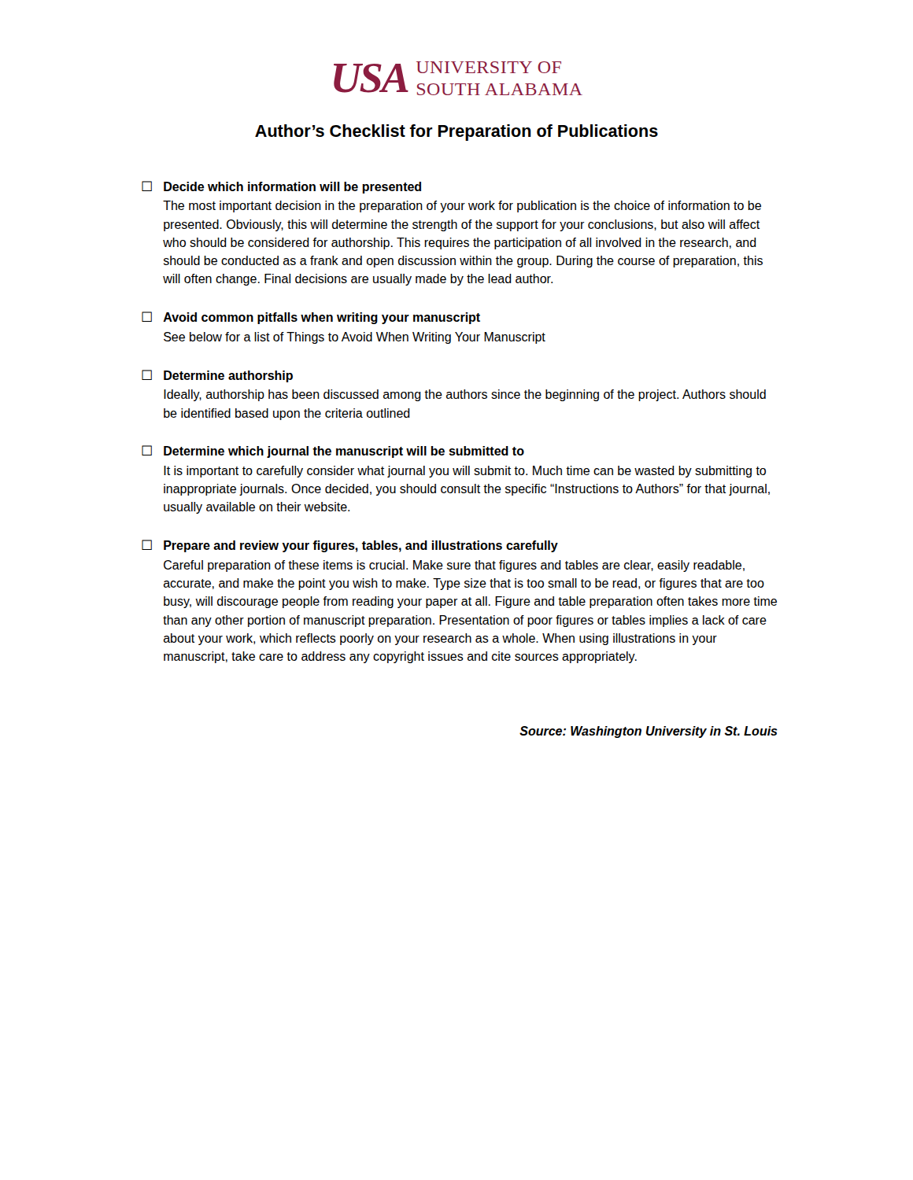USA UNIVERSITY OF SOUTH ALABAMA
Author’s Checklist for Preparation of Publications
Decide which information will be presented
The most important decision in the preparation of your work for publication is the choice of information to be presented. Obviously, this will determine the strength of the support for your conclusions, but also will affect who should be considered for authorship. This requires the participation of all involved in the research, and should be conducted as a frank and open discussion within the group. During the course of preparation, this will often change. Final decisions are usually made by the lead author.
Avoid common pitfalls when writing your manuscript
See below for a list of Things to Avoid When Writing Your Manuscript
Determine authorship
Ideally, authorship has been discussed among the authors since the beginning of the project. Authors should be identified based upon the criteria outlined
Determine which journal the manuscript will be submitted to
It is important to carefully consider what journal you will submit to. Much time can be wasted by submitting to inappropriate journals. Once decided, you should consult the specific “Instructions to Authors” for that journal, usually available on their website.
Prepare and review your figures, tables, and illustrations carefully
Careful preparation of these items is crucial. Make sure that figures and tables are clear, easily readable, accurate, and make the point you wish to make. Type size that is too small to be read, or figures that are too busy, will discourage people from reading your paper at all. Figure and table preparation often takes more time than any other portion of manuscript preparation. Presentation of poor figures or tables implies a lack of care about your work, which reflects poorly on your research as a whole. When using illustrations in your manuscript, take care to address any copyright issues and cite sources appropriately.
Source: Washington University in St. Louis